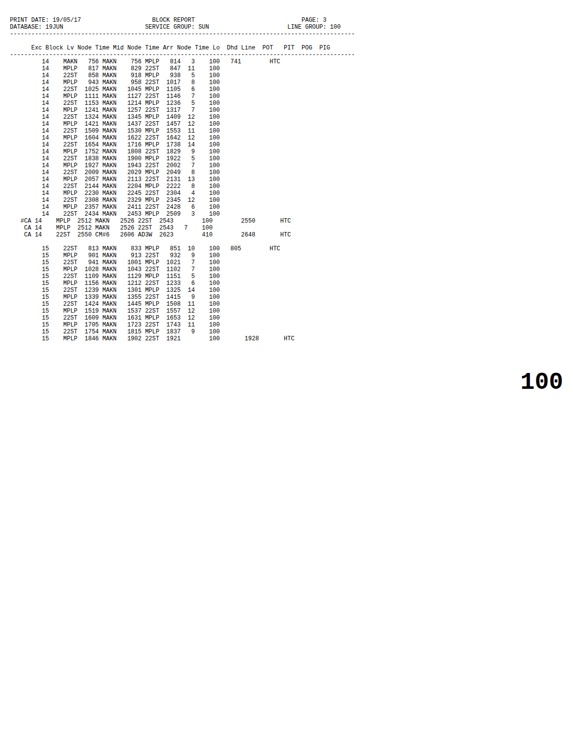PRINT DATE: 19/05/17 BLOCK REPORT PAGE: 3 DATABASE: 19JUN SERVICE GROUP: SUN LINE GROUP: 100 ------------------------------------------------------------------------------------------------- Exc Block Lv Node Time Mid Node Time Arr Node Time Lo Dhd Line POT PIT POG PIG ------------------------------------------------------------------------------------------------- 14 MAKN 756 MAKN 756 MPLP 814 3 100 741 HTC 14 MPLP 817 MAKN 829 22ST 847 11 100 14 22ST 858 MAKN 918 MPLP 938 5 100 14 MPLP 943 MAKN 958 22ST 1017 8 100 14 22ST 1025 MAKN 1045 MPLP 1105 6 100 14 MPLP 1111 MAKN 1127 22ST 1146 7 100 14 22ST 1153 MAKN 1214 MPLP 1236 5 100 14 MPLP 1241 MAKN 1257 22ST 1317 7 100 14 22ST 1324 MAKN 1345 MPLP 1409 12 100 14 MPLP 1421 MAKN 1437 22ST 1457 12 100 14 22ST 1509 MAKN 1530 MPLP 1553 11 100 14 MPLP 1604 MAKN 1622 22ST 1642 12 100 14 22ST 1654 MAKN 1716 MPLP 1738 14 100 14 MPLP 1752 MAKN 1808 22ST 1829 9 100 14 22ST 1838 MAKN 1900 MPLP 1922 5 100 14 MPLP 1927 MAKN 1943 22ST 2002 7 100 14 22ST 2009 MAKN 2029 MPLP 2049 8 100 14 MPLP 2057 MAKN 2113 22ST 2131 13 100 14 22ST 2144 MAKN 2204 MPLP 2222 8 100 14 MPLP 2230 MAKN 2245 22ST 2304 4 100 14 22ST 2308 MAKN 2329 MPLP 2345 12 100 14 MPLP 2357 MAKN 2411 22ST 2428 6 100 14 22ST 2434 MAKN 2453 MPLP 2509 3 100 #CA 14 MPLP 2512 MAKN 2526 22ST 2543 100 2550 HTC CA 14 MPLP 2512 MAKN 2526 22ST 2543 7 100 CA 14 22ST 2550 CM#6 2606 AD3W 2623 410 2648 HTC 15 22ST 813 MAKN 833 MPLP 851 10 100 805 HTC 15 MPLP 901 MAKN 913 22ST 932 9 100 15 22ST 941 MAKN 1001 MPLP 1021 7 100 15 MPLP 1028 MAKN 1043 22ST 1102 7 100 15 22ST 1109 MAKN 1129 MPLP 1151 5 100 15 MPLP 1156 MAKN 1212 22ST 1233 6 100 15 22ST 1239 MAKN 1301 MPLP 1325 14 100 15 MPLP 1339 MAKN 1355 22ST 1415 9 100 15 22ST 1424 MAKN 1445 MPLP 1508 11 100 15 MPLP 1519 MAKN 1537 22ST 1557 12 100 15 22ST 1609 MAKN 1631 MPLP 1653 12 100 15 MPLP 1705 MAKN 1723 22ST 1743 11 100 15 22ST 1754 MAKN 1815 MPLP 1837 9 100 15 MPLP 1846 MAKN 1902 22ST 1921 100 1928 HTC
100